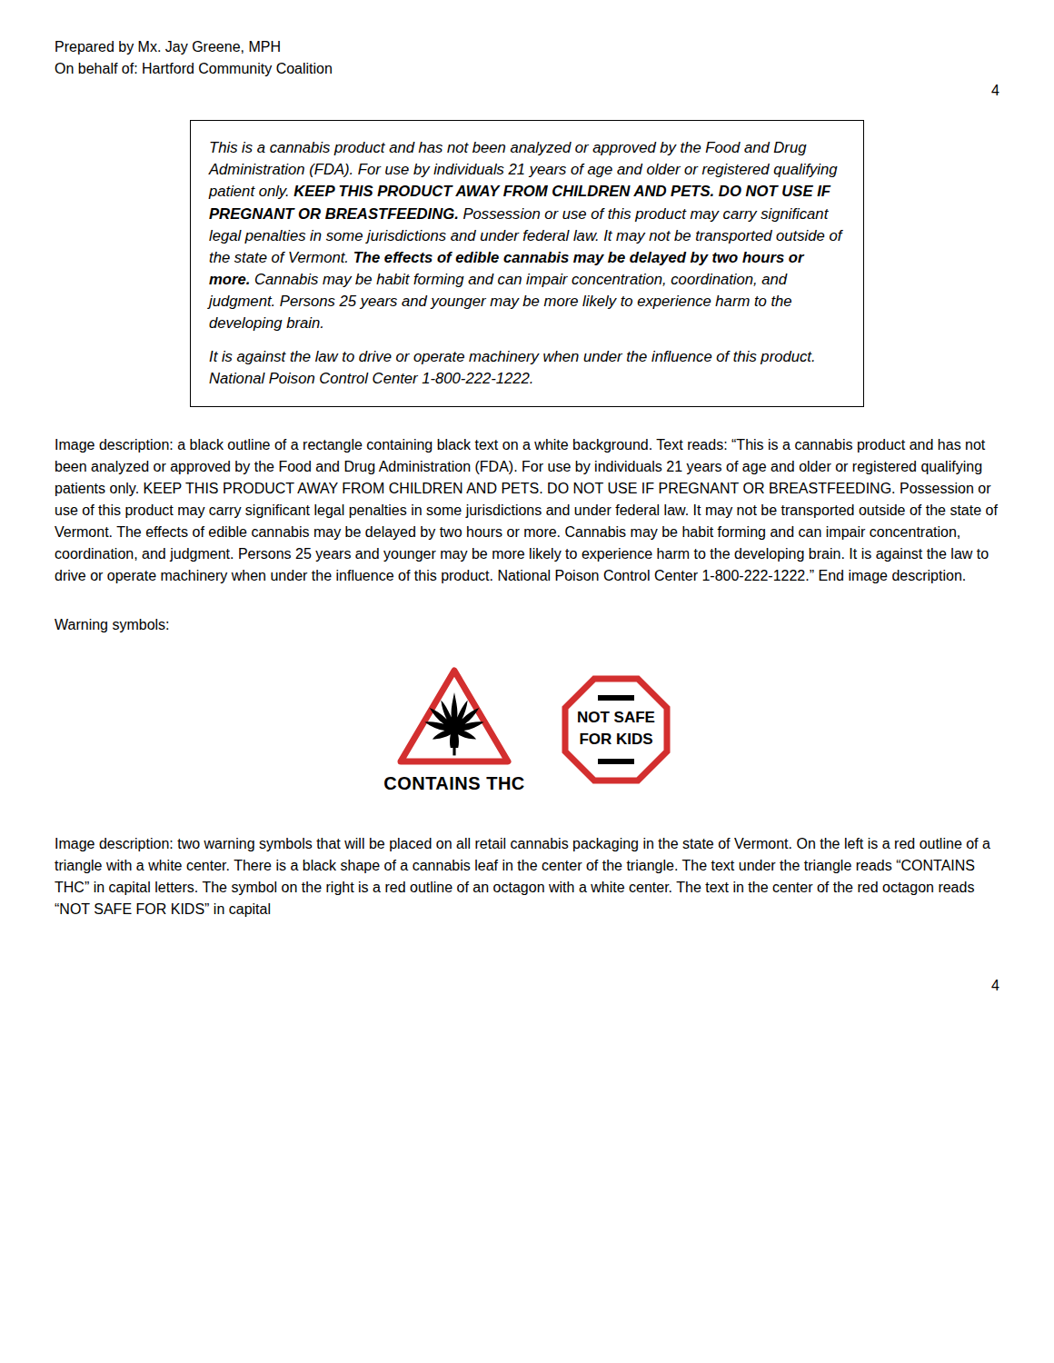Prepared by Mx. Jay Greene, MPH
On behalf of: Hartford Community Coalition
4
This is a cannabis product and has not been analyzed or approved by the Food and Drug Administration (FDA). For use by individuals 21 years of age and older or registered qualifying patient only. KEEP THIS PRODUCT AWAY FROM CHILDREN AND PETS. DO NOT USE IF PREGNANT OR BREASTFEEDING. Possession or use of this product may carry significant legal penalties in some jurisdictions and under federal law. It may not be transported outside of the state of Vermont. The effects of edible cannabis may be delayed by two hours or more. Cannabis may be habit forming and can impair concentration, coordination, and judgment. Persons 25 years and younger may be more likely to experience harm to the developing brain.
It is against the law to drive or operate machinery when under the influence of this product. National Poison Control Center 1-800-222-1222.
Image description: a black outline of a rectangle containing black text on a white background. Text reads: “This is a cannabis product and has not been analyzed or approved by the Food and Drug Administration (FDA). For use by individuals 21 years of age and older or registered qualifying patients only. KEEP THIS PRODUCT AWAY FROM CHILDREN AND PETS. DO NOT USE IF PREGNANT OR BREASTFEEDING. Possession or use of this product may carry significant legal penalties in some jurisdictions and under federal law. It may not be transported outside of the state of Vermont. The effects of edible cannabis may be delayed by two hours or more. Cannabis may be habit forming and can impair concentration, coordination, and judgment. Persons 25 years and younger may be more likely to experience harm to the developing brain. It is against the law to drive or operate machinery when under the influence of this product. National Poison Control Center 1-800-222-1222.” End image description.
Warning symbols:
CONTAINS THC
NOT SAFE FOR KIDS
Image description: two warning symbols that will be placed on all retail cannabis packaging in the state of Vermont. On the left is a red outline of a triangle with a white center. There is a black shape of a cannabis leaf in the center of the triangle. The text under the triangle reads “CONTAINS THC” in capital letters. The symbol on the right is a red outline of an octagon with a white center. The text in the center of the red octagon reads “NOT SAFE FOR KIDS” in capital
4